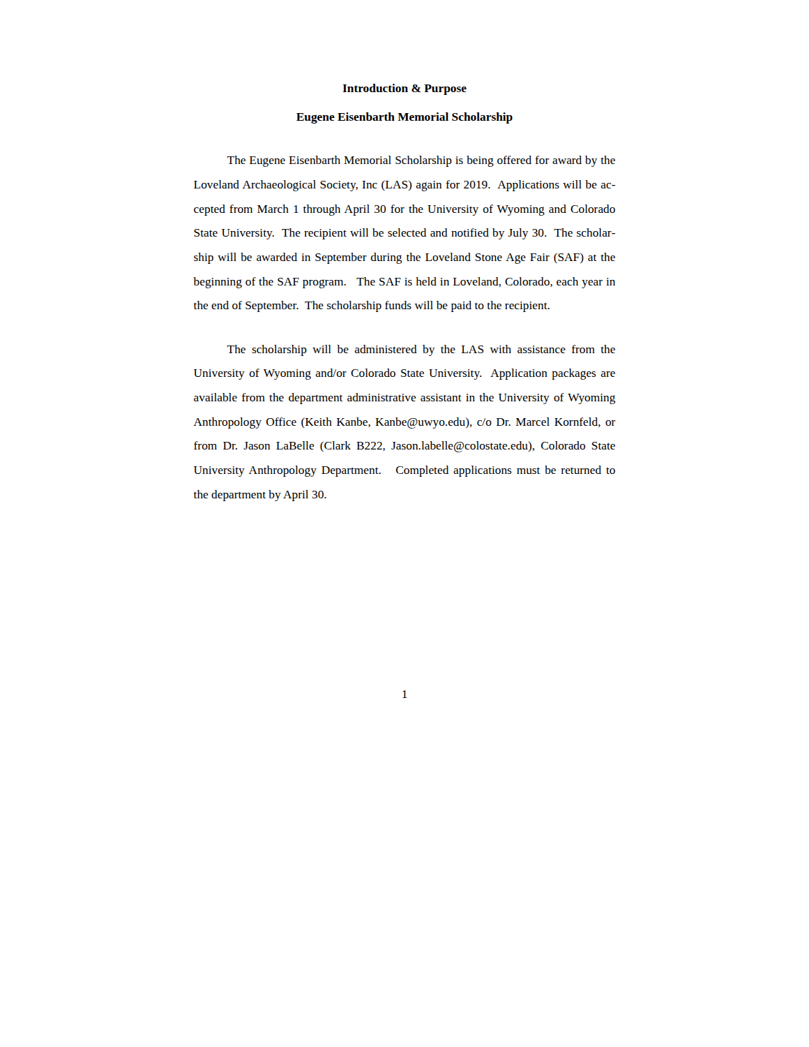Introduction & Purpose
Eugene Eisenbarth Memorial Scholarship
The Eugene Eisenbarth Memorial Scholarship is being offered for award by the Loveland Archaeological Society, Inc (LAS) again for 2019. Applications will be accepted from March 1 through April 30 for the University of Wyoming and Colorado State University. The recipient will be selected and notified by July 30. The scholarship will be awarded in September during the Loveland Stone Age Fair (SAF) at the beginning of the SAF program. The SAF is held in Loveland, Colorado, each year in the end of September. The scholarship funds will be paid to the recipient.
The scholarship will be administered by the LAS with assistance from the University of Wyoming and/or Colorado State University. Application packages are available from the department administrative assistant in the University of Wyoming Anthropology Office (Keith Kanbe, Kanbe@uwyo.edu), c/o Dr. Marcel Kornfeld, or from Dr. Jason LaBelle (Clark B222, Jason.labelle@colostate.edu), Colorado State University Anthropology Department. Completed applications must be returned to the department by April 30.
1